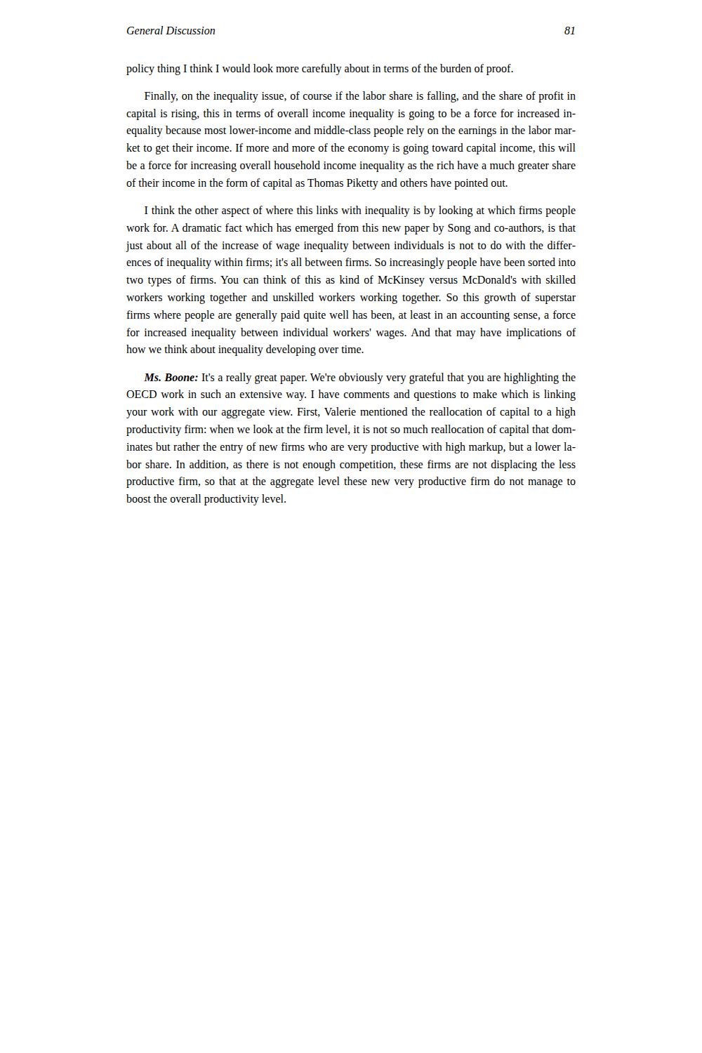General Discussion 81
policy thing I think I would look more carefully about in terms of the burden of proof.
Finally, on the inequality issue, of course if the labor share is falling, and the share of profit in capital is rising, this in terms of overall income inequality is going to be a force for increased inequality because most lower-income and middle-class people rely on the earnings in the labor market to get their income. If more and more of the economy is going toward capital income, this will be a force for increasing overall household income inequality as the rich have a much greater share of their income in the form of capital as Thomas Piketty and others have pointed out.
I think the other aspect of where this links with inequality is by looking at which firms people work for. A dramatic fact which has emerged from this new paper by Song and co-authors, is that just about all of the increase of wage inequality between individuals is not to do with the differences of inequality within firms; it's all between firms. So increasingly people have been sorted into two types of firms. You can think of this as kind of McKinsey versus McDonald's with skilled workers working together and unskilled workers working together. So this growth of superstar firms where people are generally paid quite well has been, at least in an accounting sense, a force for increased inequality between individual workers' wages. And that may have implications of how we think about inequality developing over time.
Ms. Boone: It's a really great paper. We're obviously very grateful that you are highlighting the OECD work in such an extensive way. I have comments and questions to make which is linking your work with our aggregate view. First, Valerie mentioned the reallocation of capital to a high productivity firm: when we look at the firm level, it is not so much reallocation of capital that dominates but rather the entry of new firms who are very productive with high markup, but a lower labor share. In addition, as there is not enough competition, these firms are not displacing the less productive firm, so that at the aggregate level these new very productive firm do not manage to boost the overall productivity level.